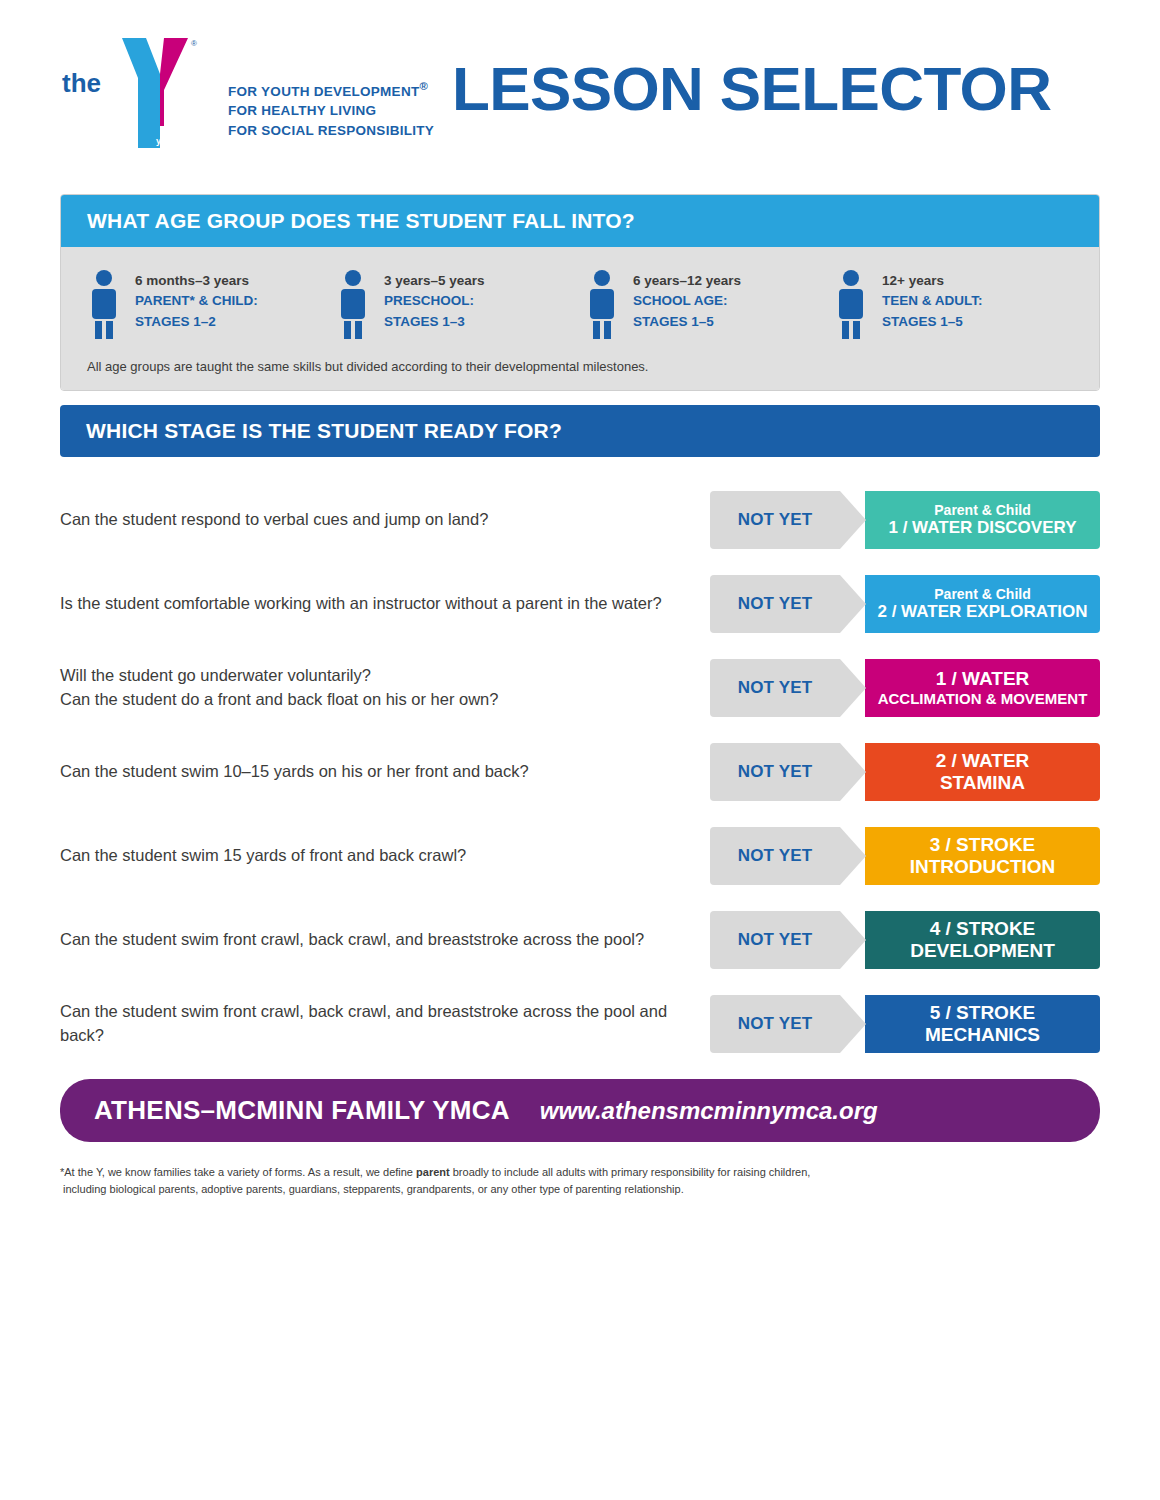the ymca ®
FOR YOUTH DEVELOPMENT® FOR HEALTHY LIVING FOR SOCIAL RESPONSIBILITY
LESSON SELECTOR
WHAT AGE GROUP DOES THE STUDENT FALL INTO?
6 months–3 years
PARENT* & CHILD:
STAGES 1–2
3 years–5 years
PRESCHOOL:
STAGES 1–3
6 years–12 years
SCHOOL AGE:
STAGES 1–5
12+ years
TEEN & ADULT:
STAGES 1–5
All age groups are taught the same skills but divided according to their developmental milestones.
WHICH STAGE IS THE STUDENT READY FOR?
Can the student respond to verbal cues and jump on land?
NOT YET
Parent & Child 1 / WATER DISCOVERY
Is the student comfortable working with an instructor without a parent in the water?
NOT YET
Parent & Child 2 / WATER EXPLORATION
Will the student go underwater voluntarily?
Can the student do a front and back float on his or her own?
NOT YET
1 / WATER ACCLIMATION & MOVEMENT
Can the student swim 10–15 yards on his or her front and back?
NOT YET
2 / WATER STAMINA
Can the student swim 15 yards of front and back crawl?
NOT YET
3 / STROKE INTRODUCTION
Can the student swim front crawl, back crawl, and breaststroke across the pool?
NOT YET
4 / STROKE DEVELOPMENT
Can the student swim front crawl, back crawl, and breaststroke across the pool and back?
NOT YET
5 / STROKE MECHANICS
ATHENS–MCMINN FAMILY YMCA
www.athensmcminnymca.org
*At the Y, we know families take a variety of forms. As a result, we define parent broadly to include all adults with primary responsibility for raising children,
including biological parents, adoptive parents, guardians, stepparents, grandparents, or any other type of parenting relationship.